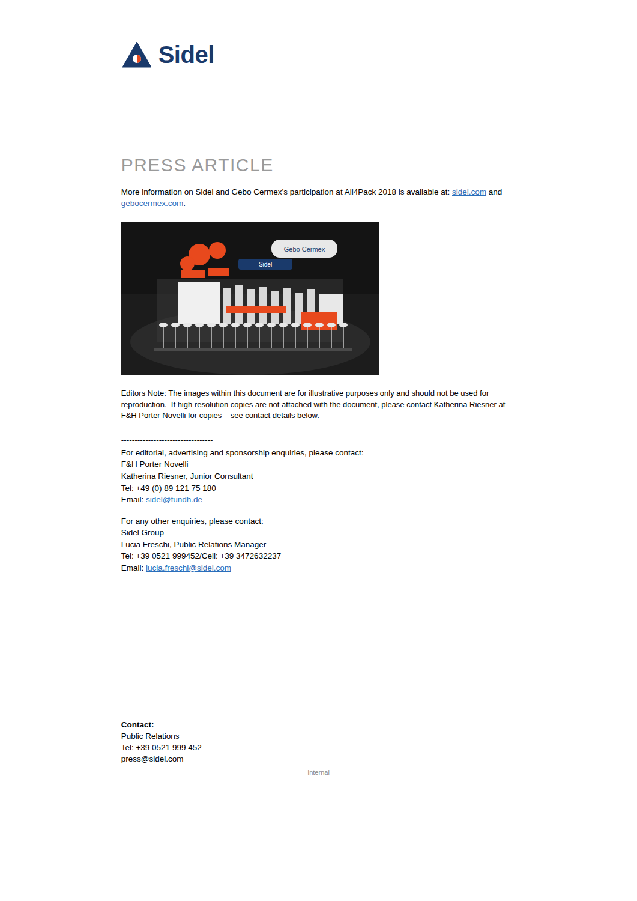Sidel
PRESS ARTICLE
More information on Sidel and Gebo Cermex’s participation at All4Pack 2018 is available at: sidel.com and gebocermex.com.
Gebo Cermex Sidel
Editors Note: The images within this document are for illustrative purposes only and should not be used for reproduction. If high resolution copies are not attached with the document, please contact Katherina Riesner at F&H Porter Novelli for copies – see contact details below.
----------------------------------
For editorial, advertising and sponsorship enquiries, please contact:
F&H Porter Novelli
Katherina Riesner, Junior Consultant
Tel: +49 (0) 89 121 75 180
Email: sidel@fundh.de
For any other enquiries, please contact:
Sidel Group
Lucia Freschi, Public Relations Manager
Tel: +39 0521 999452/Cell: +39 3472632237
Email: lucia.freschi@sidel.com
Contact:
Public Relations
Tel: +39 0521 999 452
press@sidel.com
Internal